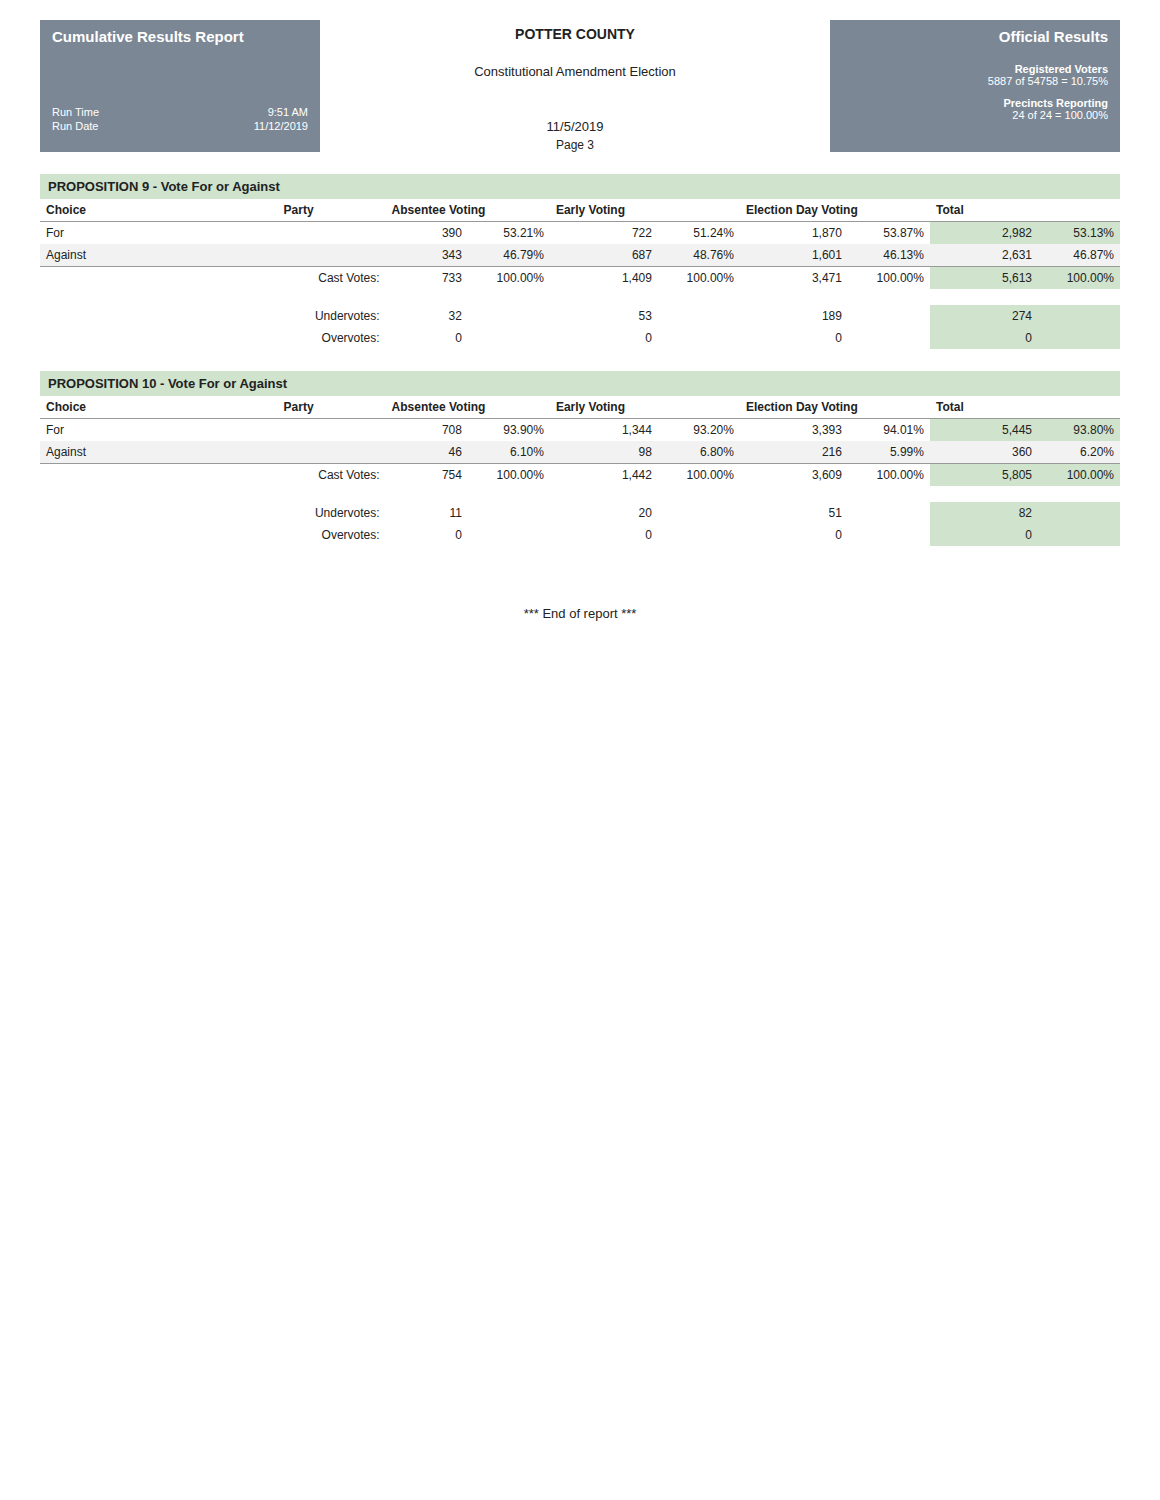Cumulative Results Report
Run Time 9:51 AM
Run Date 11/12/2019
POTTER COUNTY
Constitutional Amendment Election
11/5/2019
Page 3
Official Results
Registered Voters
5887 of 54758 = 10.75%
Precincts Reporting
24 of 24 = 100.00%
PROPOSITION 9 - Vote For or Against
| Choice | Party | Absentee Voting | Early Voting | Election Day Voting | Total |
| --- | --- | --- | --- | --- | --- |
| For | | 390 | 53.21% | 722 | 51.24% | 1,870 | 53.87% | 2,982 | 53.13% |
| Against | | 343 | 46.79% | 687 | 48.76% | 1,601 | 46.13% | 2,631 | 46.87% |
| | Cast Votes: | 733 | 100.00% | 1,409 | 100.00% | 3,471 | 100.00% | 5,613 | 100.00% |
| | Undervotes: | 32 | | 53 | | 189 | | 274 | |
| | Overvotes: | 0 | | 0 | | 0 | | 0 | |
PROPOSITION 10 - Vote For or Against
| Choice | Party | Absentee Voting | Early Voting | Election Day Voting | Total |
| --- | --- | --- | --- | --- | --- |
| For | | 708 | 93.90% | 1,344 | 93.20% | 3,393 | 94.01% | 5,445 | 93.80% |
| Against | | 46 | 6.10% | 98 | 6.80% | 216 | 5.99% | 360 | 6.20% |
| | Cast Votes: | 754 | 100.00% | 1,442 | 100.00% | 3,609 | 100.00% | 5,805 | 100.00% |
| | Undervotes: | 11 | | 20 | | 51 | | 82 | |
| | Overvotes: | 0 | | 0 | | 0 | | 0 | |
*** End of report ***